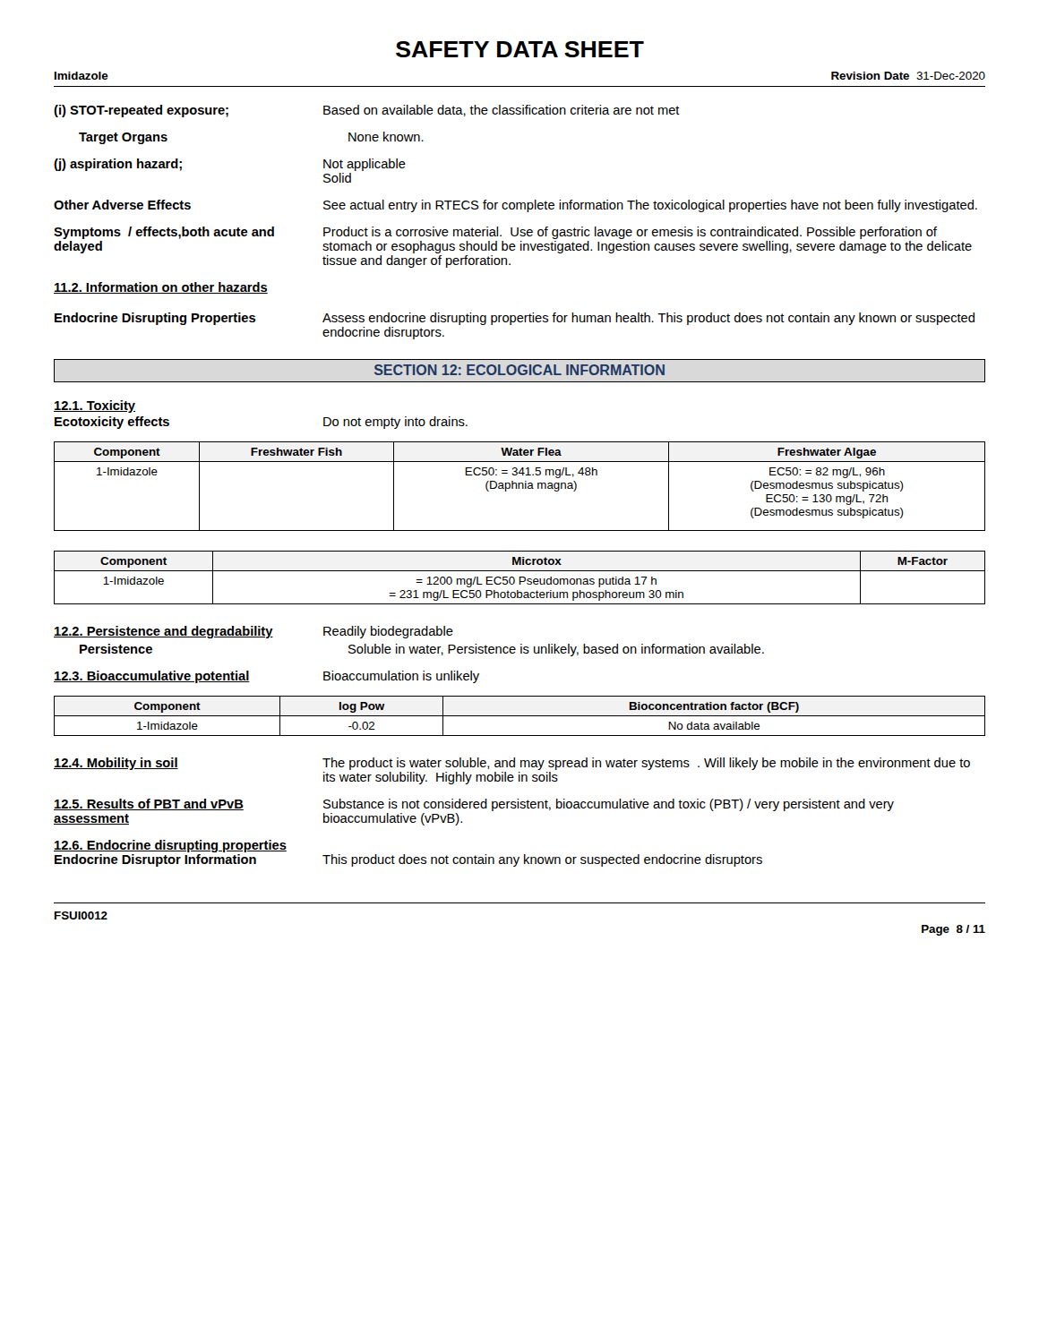SAFETY DATA SHEET
Imidazole
Revision Date 31-Dec-2020
(i) STOT-repeated exposure;
Based on available data, the classification criteria are not met
Target Organs
None known.
(j) aspiration hazard;
Not applicable
Solid
Other Adverse Effects
See actual entry in RTECS for complete information The toxicological properties have not been fully investigated.
Symptoms / effects,both acute and delayed
Product is a corrosive material. Use of gastric lavage or emesis is contraindicated. Possible perforation of stomach or esophagus should be investigated. Ingestion causes severe swelling, severe damage to the delicate tissue and danger of perforation.
11.2. Information on other hazards
Endocrine Disrupting Properties
Assess endocrine disrupting properties for human health. This product does not contain any known or suspected endocrine disruptors.
SECTION 12: ECOLOGICAL INFORMATION
12.1. Toxicity
Ecotoxicity effects
Do not empty into drains.
| Component | Freshwater Fish | Water Flea | Freshwater Algae |
| --- | --- | --- | --- |
| 1-Imidazole | | EC50: = 341.5 mg/L, 48h (Daphnia magna) | EC50: = 82 mg/L, 96h (Desmodesmus subspicatus) EC50: = 130 mg/L, 72h (Desmodesmus subspicatus) |
| Component | Microtox | M-Factor |
| --- | --- | --- |
| 1-Imidazole | = 1200 mg/L EC50 Pseudomonas putida 17 h = 231 mg/L EC50 Photobacterium phosphoreum 30 min | |
12.2. Persistence and degradability
Readily biodegradable
Persistence
Soluble in water, Persistence is unlikely, based on information available.
12.3. Bioaccumulative potential
Bioaccumulation is unlikely
| Component | log Pow | Bioconcentration factor (BCF) |
| --- | --- | --- |
| 1-Imidazole | -0.02 | No data available |
12.4. Mobility in soil
The product is water soluble, and may spread in water systems . Will likely be mobile in the environment due to its water solubility. Highly mobile in soils
12.5. Results of PBT and vPvB assessment
Substance is not considered persistent, bioaccumulative and toxic (PBT) / very persistent and very bioaccumulative (vPvB).
12.6. Endocrine disrupting properties
Endocrine Disruptor Information
This product does not contain any known or suspected endocrine disruptors
FSUI0012
Page 8 / 11